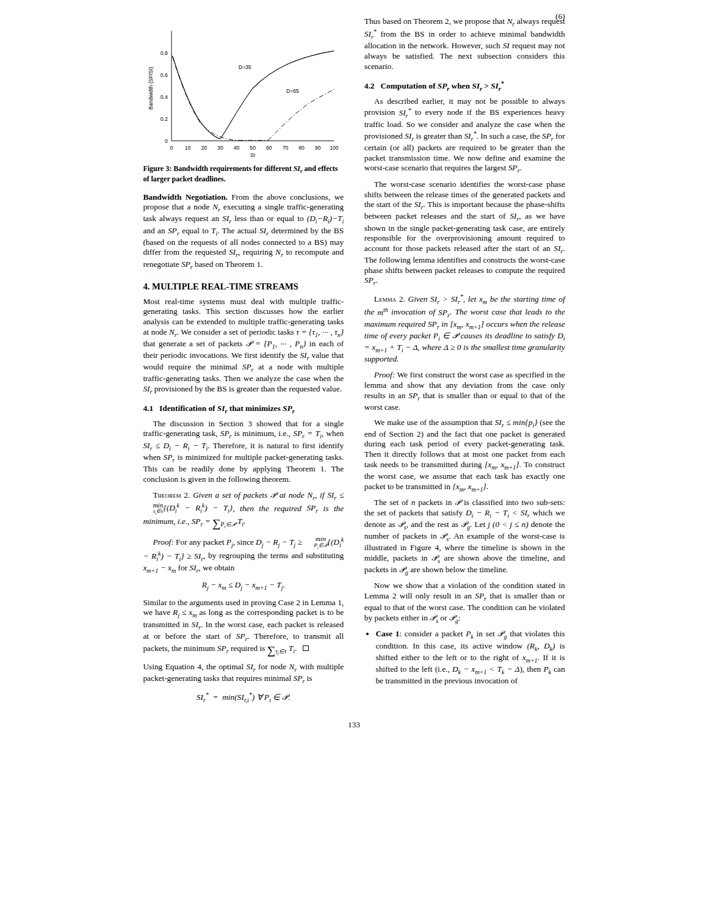Figure 3: Bandwidth requirements for different SIr and effects of larger packet deadlines.
Bandwidth Negotiation. From the above conclusions, we propose that a node Nr executing a single traffic-generating task always request an SIr less than or equal to (Di−Ri)−Ti and an SPr equal to Ti. The actual SIr determined by the BS (based on the requests of all nodes connected to a BS) may differ from the requested SIr, requiring Nr to recompute and renegotiate SPr based on Theorem 1.
4. MULTIPLE REAL-TIME STREAMS
Most real-time systems must deal with multiple traffic-generating tasks. This section discusses how the earlier analysis can be extended to multiple traffic-generating tasks at node Nr. We consider a set of periodic tasks τ = {τ1, ··· , τn} that generate a set of packets 𝒫 = {P1, ··· , Pn} in each of their periodic invocations. We first identify the SIr value that would require the minimal SPr at a node with multiple traffic-generating tasks. Then we analyze the case when the SIr provisioned by the BS is greater than the requested value.
4.1 Identification of SIr that minimizes SPr
The discussion in Section 3 showed that for a single traffic-generating task, SPr is minimum, i.e., SPr = Ti, when SIr ≤ Di − Ri − Ti. Therefore, it is natural to first identify when SPr is minimized for multiple packet-generating tasks. This can be readily done by applying Theorem 1. The conclusion is given in the following theorem.
Theorem 2. Given a set of packets 𝒫 at node Nr, if SIr ≤ min τi∈τ{(Dik − Rik) − Ti}, then the required SPr is the minimum, i.e., SPr = ∑Pi∈𝒫 Ti.
Proof: For any packet Pj, since Dj − Rj − Tj ≥ min Pi∈𝒫{(Dik − Rik) − Ti} ≥ SIr, by regrouping the terms and substituting xm+1 − xm for SIr, we obtain
Rj − xm ≤ Dj − xm+1 − Tj.
Similar to the arguments used in proving Case 2 in Lemma 1, we have Rj ≤ xm as long as the corresponding packet is to be transmitted in SIr. In the worst case, each packet is released at or before the start of SPr. Therefore, to transmit all packets, the minimum SPr required is ∑τi∈τ Ti.
Using Equation 4, the optimal SIr for node Nr with multiple packet-generating tasks that requires minimal SPr is
SIr* = min(SIr,i*) ∀ Pi ∈ 𝒫.(6)
Thus based on Theorem 2, we propose that Nr always request SIr* from the BS in order to achieve minimal bandwidth allocation in the network. However, such SI request may not always be satisfied. The next subsection considers this scenario.
4.2 Computation of SPr when SIr > SIr*
As described earlier, it may not be possible to always provision SIr* to every node if the BS experiences heavy traffic load. So we consider and analyze the case when the provisioned SIr is greater than SIr*. In such a case, the SPr for certain (or all) packets are required to be greater than the packet transmission time. We now define and examine the worst-case scenario that requires the largest SPr.
The worst-case scenario identifies the worst-case phase shifts between the release times of the generated packets and the start of the SIr. This is important because the phase-shifts between packet releases and the start of SIr, as we have shown in the single packet-generating task case, are entirely responsible for the overprovisioning amount required to account for those packets released after the start of an SIr. The following lemma identifies and constructs the worst-case phase shifts between packet releases to compute the required SPr.
Lemma 2. Given SIr > SIr*, let xm be the starting time of the mth invocation of SPr. The worst case that leads to the maximum required SPr in [xm, xm+1] occurs when the release time of every packet Pi ∈ 𝒫 causes its deadline to satisfy Di = xm+1 + Ti − Δ, where Δ ≥ 0 is the smallest time granularity supported.
Proof: We first construct the worst case as specified in the lemma and show that any deviation from the case only results in an SPr that is smaller than or equal to that of the worst case.
We make use of the assumption that SIr ≤ min{pi} (see the end of Section 2) and the fact that one packet is generated during each task period of every packet-generating task. Then it directly follows that at most one packet from each task needs to be transmitted during [xm, xm+1]. To construct the worst case, we assume that each task has exactly one packet to be transmitted in [xm, xm+1].
The set of n packets in 𝒫 is classified into two sub-sets: the set of packets that satisfy Di − Ri − Ti < SIr which we denote as 𝒫s, and the rest as 𝒫g. Let j (0 < j ≤ n) denote the number of packets in 𝒫s. An example of the worst-case is illustrated in Figure 4, where the timeline is shown in the middle, packets in 𝒫s are shown above the timeline, and packets in 𝒫g are shown below the timeline.
Now we show that a violation of the condition stated in Lemma 2 will only result in an SPr that is smaller than or equal to that of the worst case. The condition can be violated by packets either in 𝒫s or 𝒫g:
Case 1: consider a packet Pk in set 𝒫g that violates this condition. In this case, its active window (Rk, Dk) is shifted either to the left or to the right of xm+1. If it is shifted to the left (i.e., Dk − xm+1 < Tk − Δ), then Pk can be transmitted in the previous invocation of
133